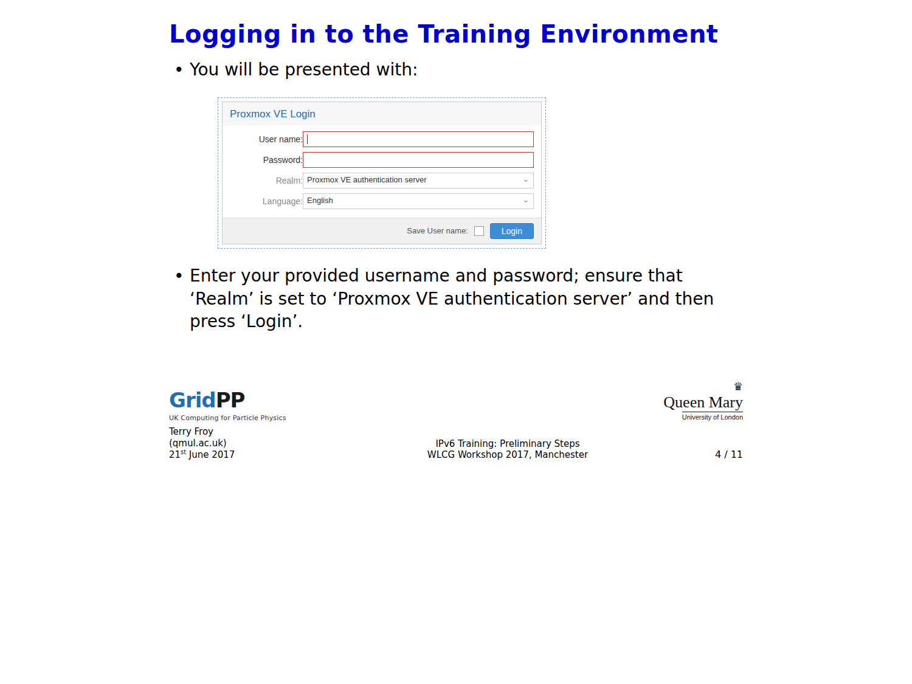Logging in to the Training Environment
You will be presented with:
Proxmox VE Login
| User name: | |
| Password: | |
| Realm: | Proxmox VE authentication server |
| Language: | English |
Save User name: Login
Enter your provided username and password; ensure that ‘Realm’ is set to ‘Proxmox VE authentication server’ and then press ‘Login’.
Grid PP
UK Computing for Particle Physics
♛
Queen Mary
University of London
Terry Froy
(qmul.ac.uk)
21st June 2017
IPv6 Training: Preliminary Steps
WLCG Workshop 2017, Manchester
4 / 11